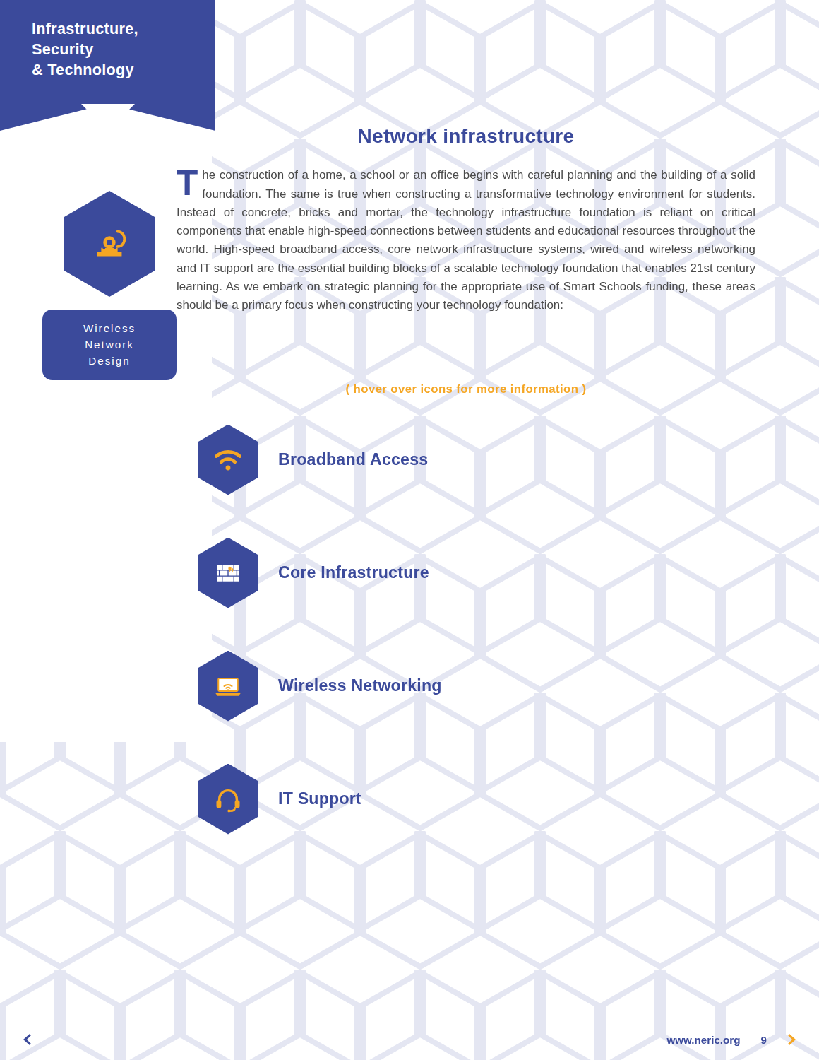Infrastructure,
Security
& Technology
Wireless
Network
Design
Network infrastructure
The construction of a home, a school or an office begins with careful planning and the building of a solid foundation. The same is true when constructing a transformative technology environment for students. Instead of concrete, bricks and mortar, the technology infrastructure foundation is reliant on critical components that enable high-speed connections between students and educational resources throughout the world. High-speed broadband access, core network infrastructure systems, wired and wireless networking and IT support are the essential building blocks of a scalable technology foundation that enables 21st century learning. As we embark on strategic planning for the appropriate use of Smart Schools funding, these areas should be a primary focus when constructing your technology foundation:
( hover over icons for more information )
Broadband Access
Core Infrastructure
Wireless Networking
IT Support
www.neric.org 9